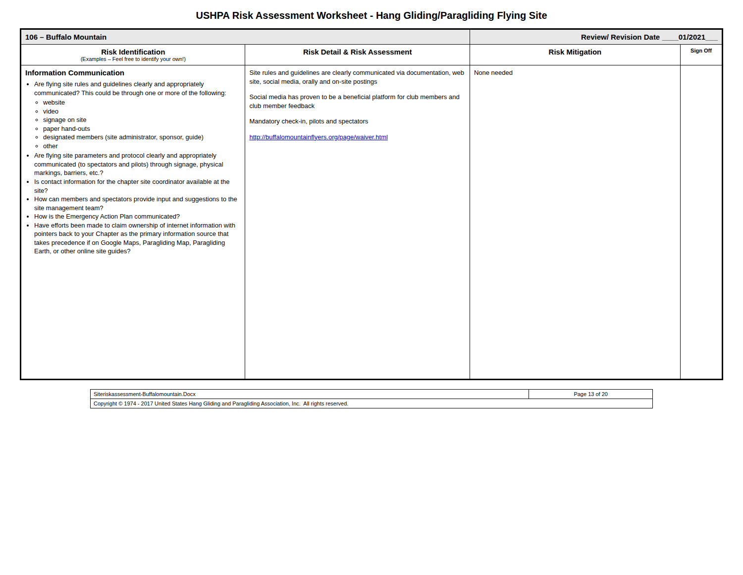USHPA Risk Assessment Worksheet - Hang Gliding/Paragliding Flying Site
| 106 – Buffalo Mountain | Review/ Revision Date ____01/2021___ |
| Risk Identification (Examples – Feel free to identify your own!) | Risk Detail & Risk Assessment | Risk Mitigation | Sign Off |
| Information Communication Are flying site rules and guidelines clearly and appropriately communicated? This could be through one or more of the following: website video signage on site paper hand-outs designated members (site administrator, sponsor, guide) other Are flying site parameters and protocol clearly and appropriately communicated (to spectators and pilots) through signage, physical markings, barriers, etc.? Is contact information for the chapter site coordinator available at the site? How can members and spectators provide input and suggestions to the site management team? How is the Emergency Action Plan communicated? Have efforts been made to claim ownership of internet information with pointers back to your Chapter as the primary information source that takes precedence if on Google Maps, Paragliding Map, Paragliding Earth, or other online site guides? | Site rules and guidelines are clearly communicated via documentation, web site, social media, orally and on-site postings Social media has proven to be a beneficial platform for club members and club member feedback Mandatory check-in, pilots and spectators http://buffalomountainflyers.org/page/waiver.html | None needed | |
| Siteriskassessment-Buffalomountain.Docx | Page 13 of 20 |
| Copyright © 1974 - 2017 United States Hang Gliding and Paragliding Association, Inc. All rights reserved. |